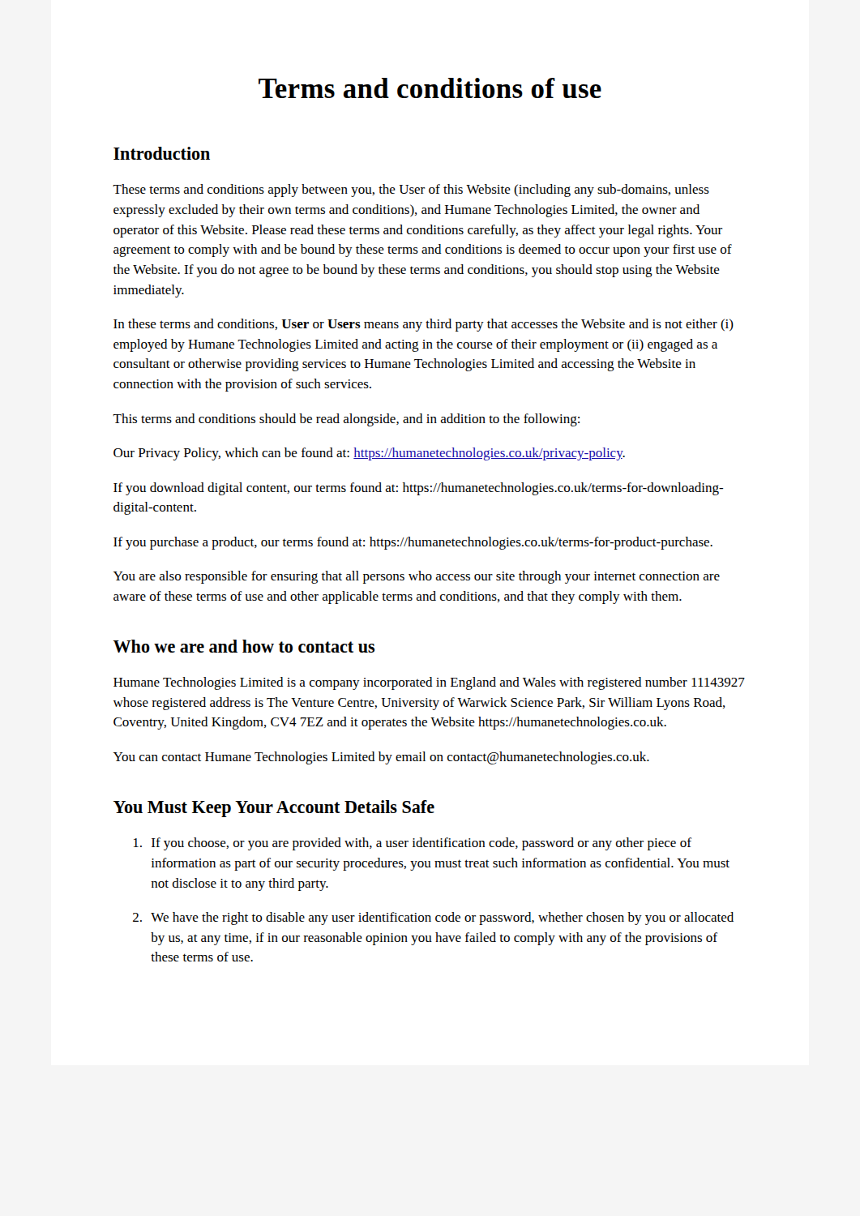Terms and conditions of use
Introduction
These terms and conditions apply between you, the User of this Website (including any sub-domains, unless expressly excluded by their own terms and conditions), and Humane Technologies Limited, the owner and operator of this Website. Please read these terms and conditions carefully, as they affect your legal rights. Your agreement to comply with and be bound by these terms and conditions is deemed to occur upon your first use of the Website. If you do not agree to be bound by these terms and conditions, you should stop using the Website immediately.
In these terms and conditions, User or Users means any third party that accesses the Website and is not either (i) employed by Humane Technologies Limited and acting in the course of their employment or (ii) engaged as a consultant or otherwise providing services to Humane Technologies Limited and accessing the Website in connection with the provision of such services.
This terms and conditions should be read alongside, and in addition to the following:
Our Privacy Policy, which can be found at: https://humanetechnologies.co.uk/privacy-policy.
If you download digital content, our terms found at: https://humanetechnologies.co.uk/terms-for-downloading-digital-content.
If you purchase a product, our terms found at: https://humanetechnologies.co.uk/terms-for-product-purchase.
You are also responsible for ensuring that all persons who access our site through your internet connection are aware of these terms of use and other applicable terms and conditions, and that they comply with them.
Who we are and how to contact us
Humane Technologies Limited is a company incorporated in England and Wales with registered number 11143927 whose registered address is The Venture Centre, University of Warwick Science Park, Sir William Lyons Road, Coventry, United Kingdom, CV4 7EZ and it operates the Website https://humanetechnologies.co.uk.
You can contact Humane Technologies Limited by email on contact@humanetechnologies.co.uk.
You Must Keep Your Account Details Safe
If you choose, or you are provided with, a user identification code, password or any other piece of information as part of our security procedures, you must treat such information as confidential. You must not disclose it to any third party.
We have the right to disable any user identification code or password, whether chosen by you or allocated by us, at any time, if in our reasonable opinion you have failed to comply with any of the provisions of these terms of use.